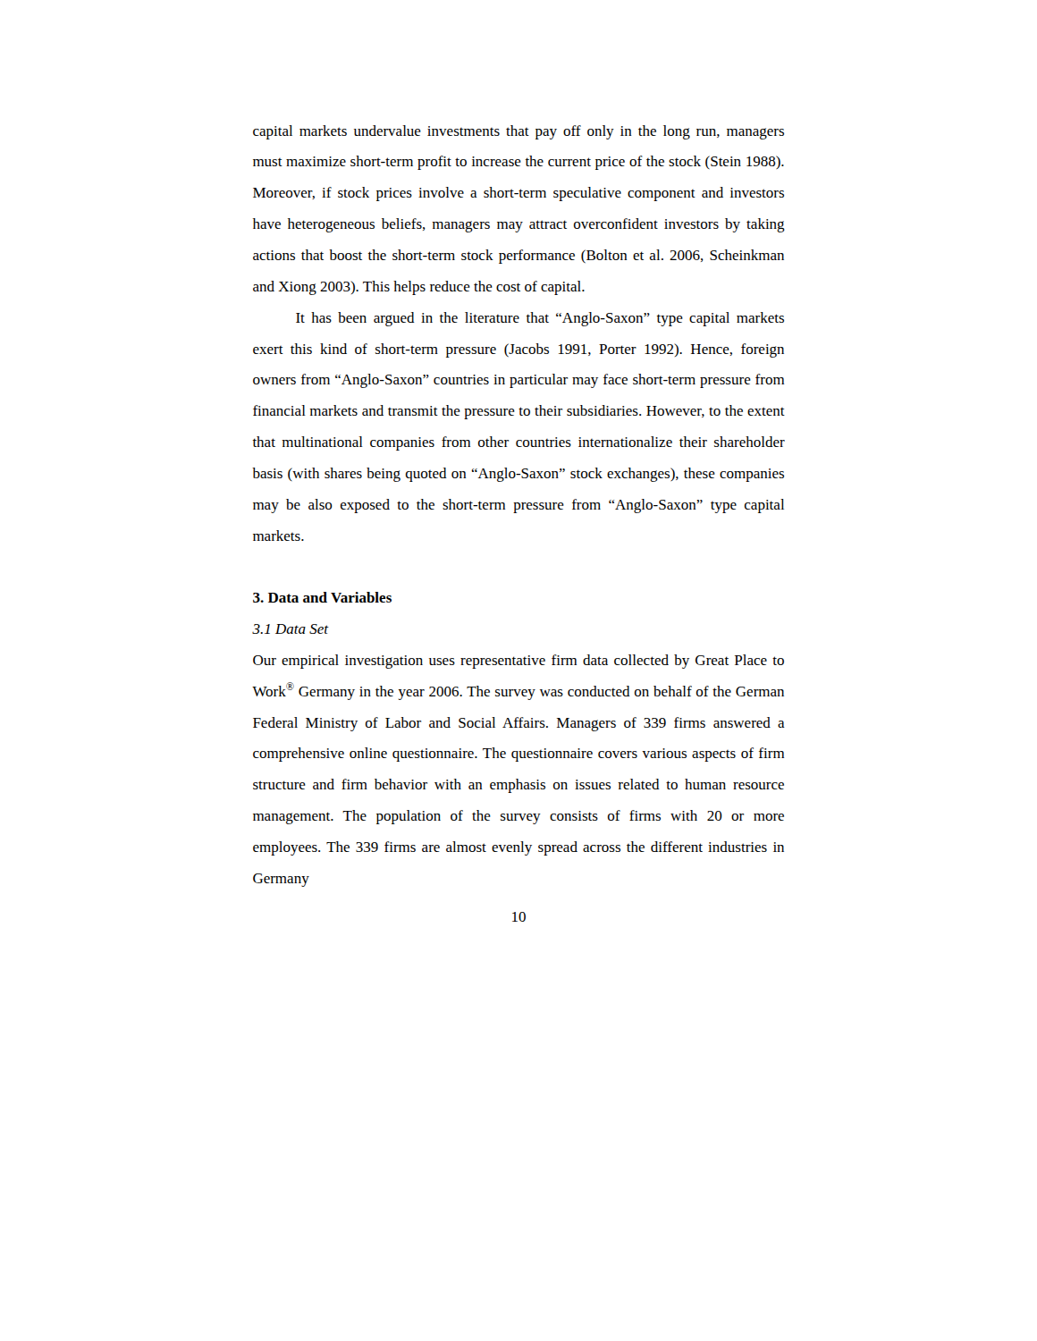capital markets undervalue investments that pay off only in the long run, managers must maximize short-term profit to increase the current price of the stock (Stein 1988). Moreover, if stock prices involve a short-term speculative component and investors have heterogeneous beliefs, managers may attract overconfident investors by taking actions that boost the short-term stock performance (Bolton et al. 2006, Scheinkman and Xiong 2003). This helps reduce the cost of capital.
It has been argued in the literature that “Anglo-Saxon” type capital markets exert this kind of short-term pressure (Jacobs 1991, Porter 1992). Hence, foreign owners from “Anglo-Saxon” countries in particular may face short-term pressure from financial markets and transmit the pressure to their subsidiaries. However, to the extent that multinational companies from other countries internationalize their shareholder basis (with shares being quoted on “Anglo-Saxon” stock exchanges), these companies may be also exposed to the short-term pressure from “Anglo-Saxon” type capital markets.
3. Data and Variables
3.1 Data Set
Our empirical investigation uses representative firm data collected by Great Place to Work® Germany in the year 2006. The survey was conducted on behalf of the German Federal Ministry of Labor and Social Affairs. Managers of 339 firms answered a comprehensive online questionnaire. The questionnaire covers various aspects of firm structure and firm behavior with an emphasis on issues related to human resource management. The population of the survey consists of firms with 20 or more employees. The 339 firms are almost evenly spread across the different industries in Germany
10